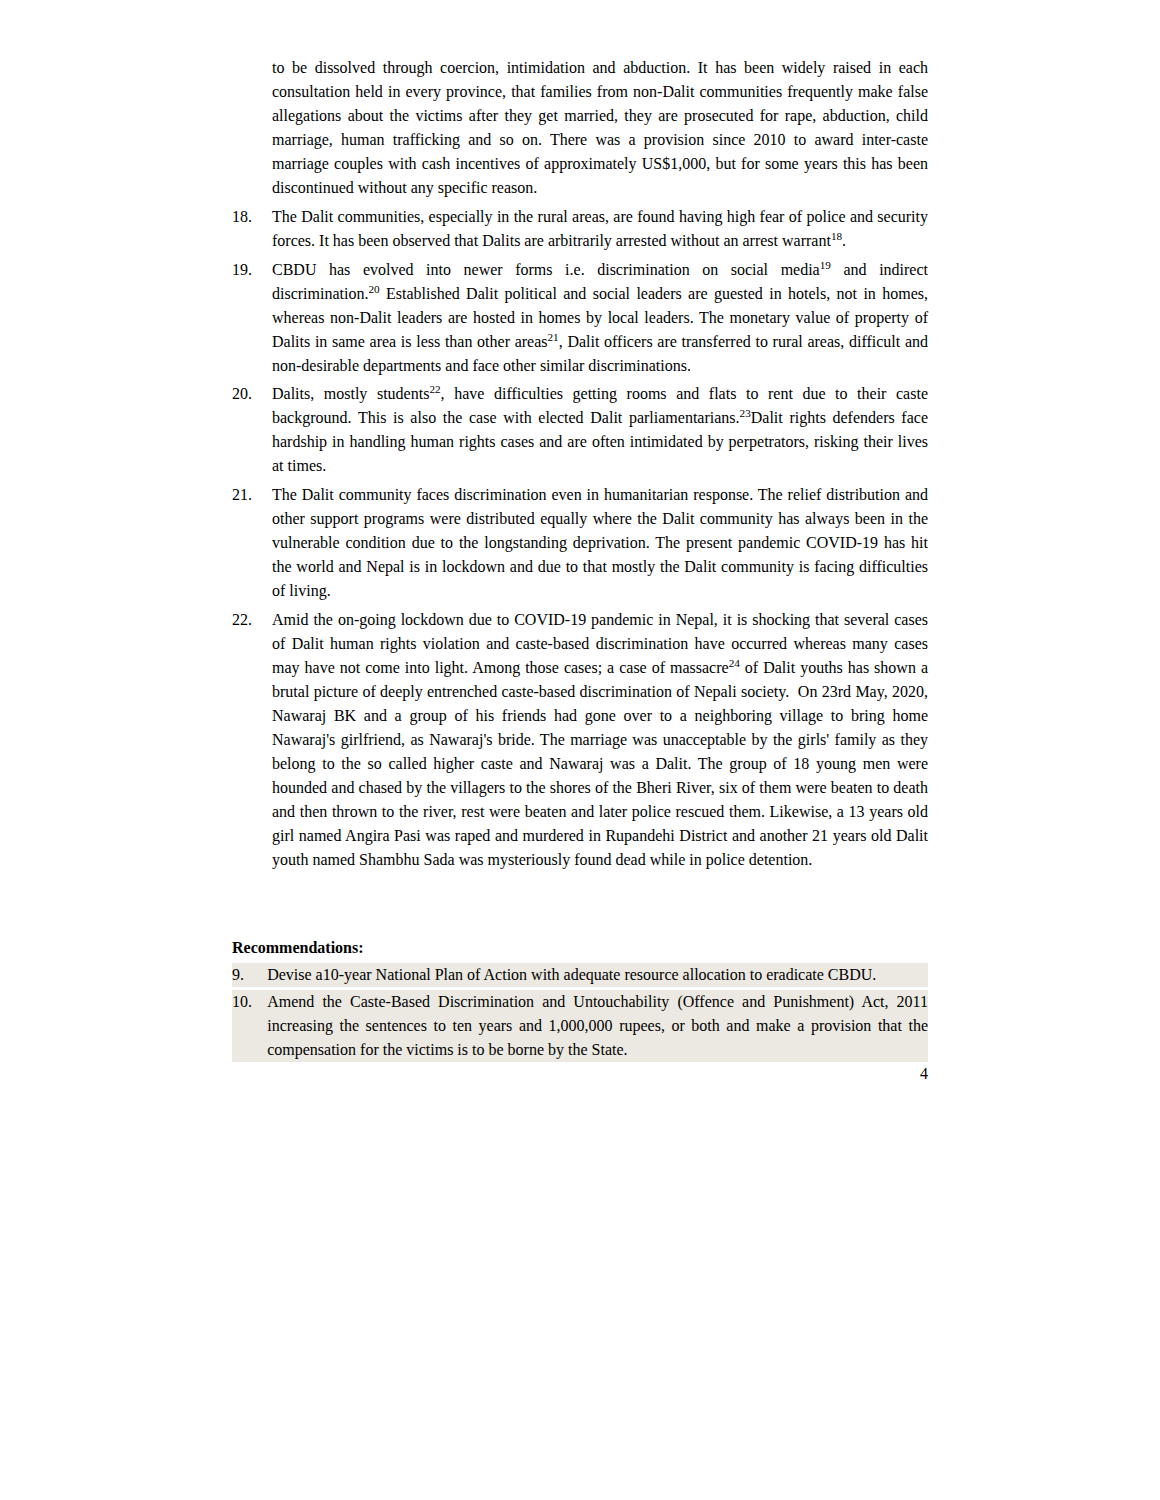to be dissolved through coercion, intimidation and abduction. It has been widely raised in each consultation held in every province, that families from non-Dalit communities frequently make false allegations about the victims after they get married, they are prosecuted for rape, abduction, child marriage, human trafficking and so on. There was a provision since 2010 to award inter-caste marriage couples with cash incentives of approximately US$1,000, but for some years this has been discontinued without any specific reason.
18. The Dalit communities, especially in the rural areas, are found having high fear of police and security forces. It has been observed that Dalits are arbitrarily arrested without an arrest warrant18.
19. CBDU has evolved into newer forms i.e. discrimination on social media19 and indirect discrimination.20 Established Dalit political and social leaders are guested in hotels, not in homes, whereas non-Dalit leaders are hosted in homes by local leaders. The monetary value of property of Dalits in same area is less than other areas21, Dalit officers are transferred to rural areas, difficult and non-desirable departments and face other similar discriminations.
20. Dalits, mostly students22, have difficulties getting rooms and flats to rent due to their caste background. This is also the case with elected Dalit parliamentarians.23Dalit rights defenders face hardship in handling human rights cases and are often intimidated by perpetrators, risking their lives at times.
21. The Dalit community faces discrimination even in humanitarian response. The relief distribution and other support programs were distributed equally where the Dalit community has always been in the vulnerable condition due to the longstanding deprivation. The present pandemic COVID-19 has hit the world and Nepal is in lockdown and due to that mostly the Dalit community is facing difficulties of living.
22. Amid the on-going lockdown due to COVID-19 pandemic in Nepal, it is shocking that several cases of Dalit human rights violation and caste-based discrimination have occurred whereas many cases may have not come into light. Among those cases; a case of massacre24 of Dalit youths has shown a brutal picture of deeply entrenched caste-based discrimination of Nepali society. On 23rd May, 2020, Nawaraj BK and a group of his friends had gone over to a neighboring village to bring home Nawaraj's girlfriend, as Nawaraj's bride. The marriage was unacceptable by the girls' family as they belong to the so called higher caste and Nawaraj was a Dalit. The group of 18 young men were hounded and chased by the villagers to the shores of the Bheri River, six of them were beaten to death and then thrown to the river, rest were beaten and later police rescued them. Likewise, a 13 years old girl named Angira Pasi was raped and murdered in Rupandehi District and another 21 years old Dalit youth named Shambhu Sada was mysteriously found dead while in police detention.
Recommendations:
9. Devise a10-year National Plan of Action with adequate resource allocation to eradicate CBDU.
10. Amend the Caste-Based Discrimination and Untouchability (Offence and Punishment) Act, 2011 increasing the sentences to ten years and 1,000,000 rupees, or both and make a provision that the compensation for the victims is to be borne by the State.
4